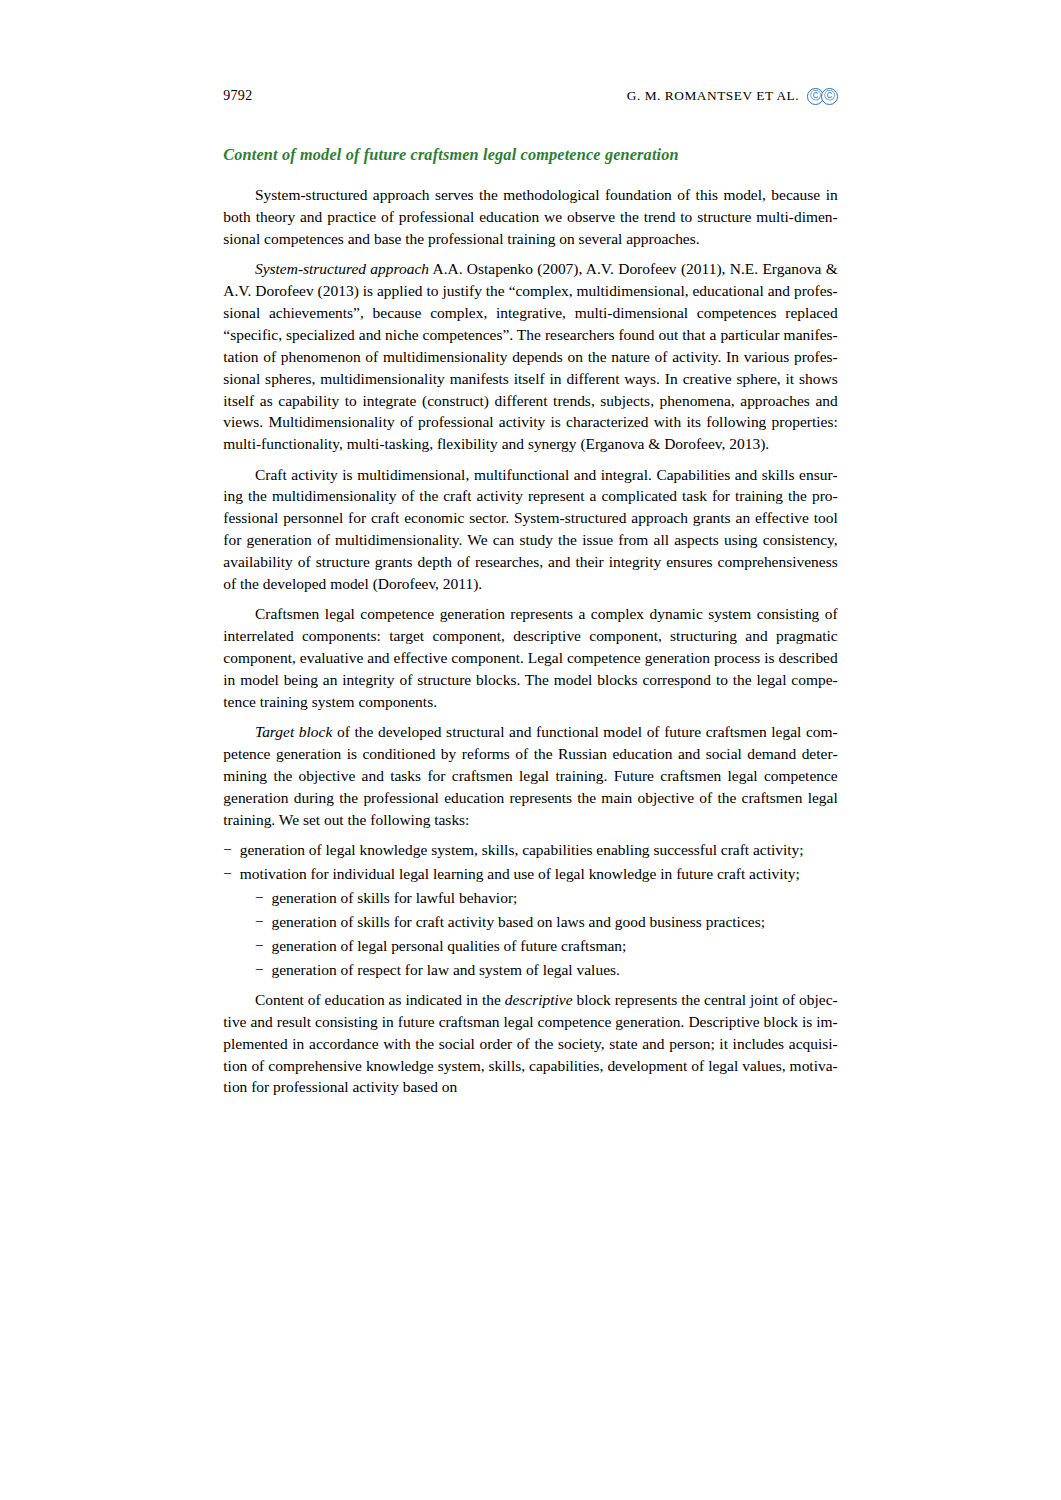9792
G. M. ROMANTSEV ET AL.
ⒸⒸ
Content of model of future craftsmen legal competence generation
System-structured approach serves the methodological foundation of this model, because in both theory and practice of professional education we observe the trend to structure multi-dimensional competences and base the professional training on several approaches.
System-structured approach A.A. Ostapenko (2007), A.V. Dorofeev (2011), N.E. Erganova & A.V. Dorofeev (2013) is applied to justify the “complex, multidimensional, educational and professional achievements”, because complex, integrative, multi-dimensional competences replaced “specific, specialized and niche competences”. The researchers found out that a particular manifestation of phenomenon of multidimensionality depends on the nature of activity. In various professional spheres, multidimensionality manifests itself in different ways. In creative sphere, it shows itself as capability to integrate (construct) different trends, subjects, phenomena, approaches and views. Multidimensionality of professional activity is characterized with its following properties: multi-functionality, multi-tasking, flexibility and synergy (Erganova & Dorofeev, 2013).
Craft activity is multidimensional, multifunctional and integral. Capabilities and skills ensuring the multidimensionality of the craft activity represent a complicated task for training the professional personnel for craft economic sector. System-structured approach grants an effective tool for generation of multidimensionality. We can study the issue from all aspects using consistency, availability of structure grants depth of researches, and their integrity ensures comprehensiveness of the developed model (Dorofeev, 2011).
Craftsmen legal competence generation represents a complex dynamic system consisting of interrelated components: target component, descriptive component, structuring and pragmatic component, evaluative and effective component. Legal competence generation process is described in model being an integrity of structure blocks. The model blocks correspond to the legal competence training system components.
Target block of the developed structural and functional model of future craftsmen legal competence generation is conditioned by reforms of the Russian education and social demand determining the objective and tasks for craftsmen legal training. Future craftsmen legal competence generation during the professional education represents the main objective of the craftsmen legal training. We set out the following tasks:
generation of legal knowledge system, skills, capabilities enabling successful craft activity;
motivation for individual legal learning and use of legal knowledge in future craft activity;
generation of skills for lawful behavior;
generation of skills for craft activity based on laws and good business practices;
generation of legal personal qualities of future craftsman;
generation of respect for law and system of legal values.
Content of education as indicated in the descriptive block represents the central joint of objective and result consisting in future craftsman legal competence generation. Descriptive block is implemented in accordance with the social order of the society, state and person; it includes acquisition of comprehensive knowledge system, skills, capabilities, development of legal values, motivation for professional activity based on